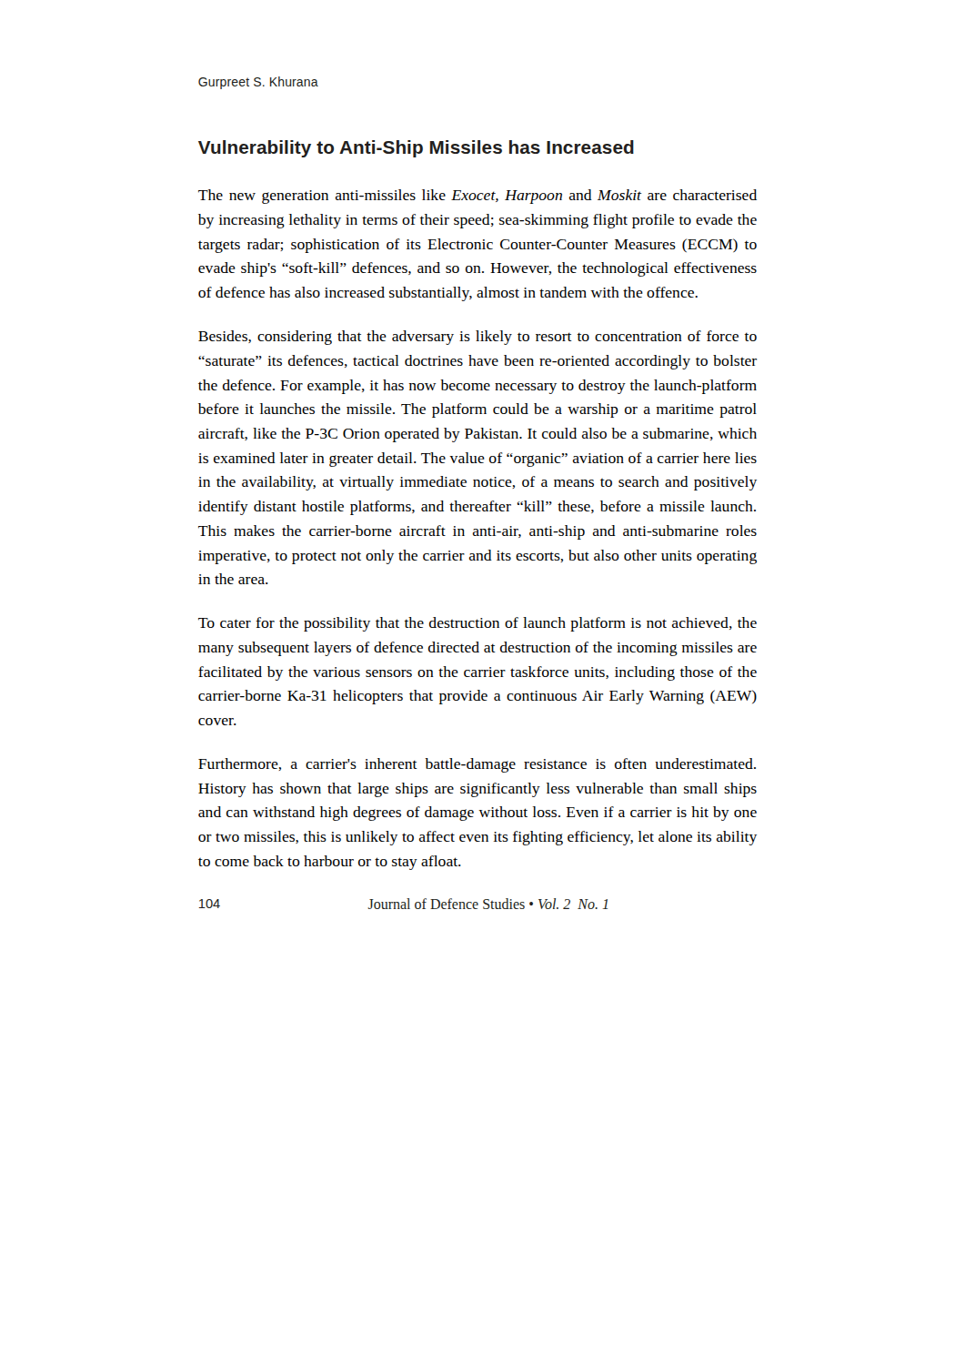Gurpreet S. Khurana
Vulnerability to Anti-Ship Missiles has Increased
The new generation anti-missiles like Exocet, Harpoon and Moskit are characterised by increasing lethality in terms of their speed; sea-skimming flight profile to evade the targets radar; sophistication of its Electronic Counter-Counter Measures (ECCM) to evade ship's “soft-kill” defences, and so on. However, the technological effectiveness of defence has also increased substantially, almost in tandem with the offence.
Besides, considering that the adversary is likely to resort to concentration of force to “saturate” its defences, tactical doctrines have been re-oriented accordingly to bolster the defence. For example, it has now become necessary to destroy the launch-platform before it launches the missile. The platform could be a warship or a maritime patrol aircraft, like the P-3C Orion operated by Pakistan. It could also be a submarine, which is examined later in greater detail. The value of “organic” aviation of a carrier here lies in the availability, at virtually immediate notice, of a means to search and positively identify distant hostile platforms, and thereafter “kill” these, before a missile launch. This makes the carrier-borne aircraft in anti-air, anti-ship and anti-submarine roles imperative, to protect not only the carrier and its escorts, but also other units operating in the area.
To cater for the possibility that the destruction of launch platform is not achieved, the many subsequent layers of defence directed at destruction of the incoming missiles are facilitated by the various sensors on the carrier taskforce units, including those of the carrier-borne Ka-31 helicopters that provide a continuous Air Early Warning (AEW) cover.
Furthermore, a carrier's inherent battle-damage resistance is often underestimated. History has shown that large ships are significantly less vulnerable than small ships and can withstand high degrees of damage without loss. Even if a carrier is hit by one or two missiles, this is unlikely to affect even its fighting efficiency, let alone its ability to come back to harbour or to stay afloat.
104
Journal of Defence Studies • Vol. 2 No. 1